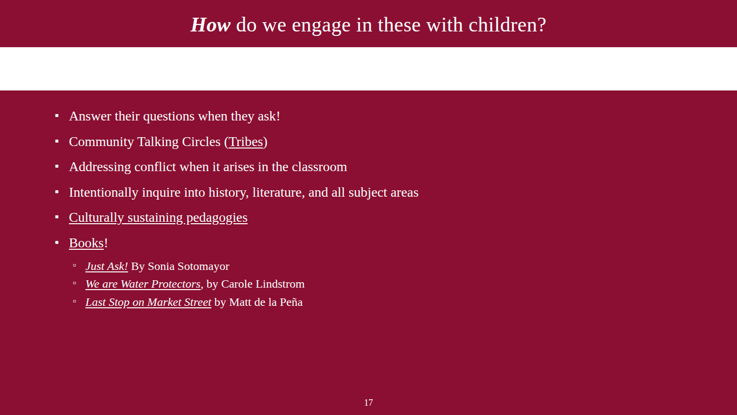How do we engage in these with children?
Answer their questions when they ask!
Community Talking Circles (Tribes)
Addressing conflict when it arises in the classroom
Intentionally inquire into history, literature, and all subject areas
Culturally sustaining pedagogies
Books!
Just Ask! By Sonia Sotomayor
We are Water Protectors, by Carole Lindstrom
Last Stop on Market Street by Matt de la Peña
17